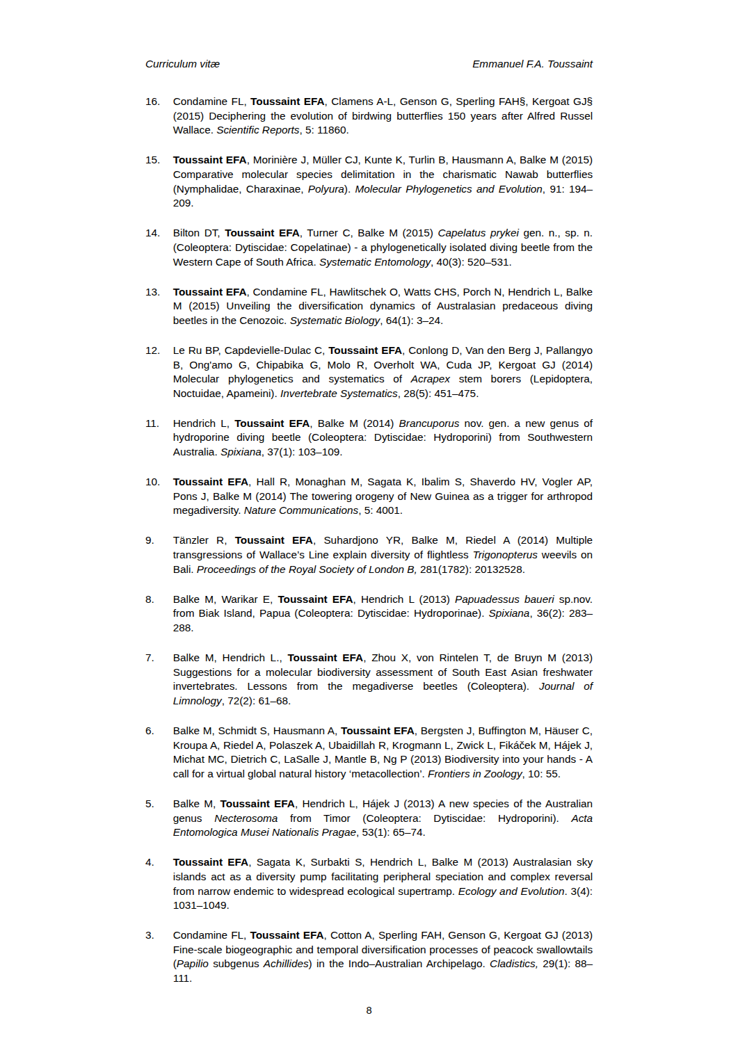Curriculum vitæ Emmanuel F.A. Toussaint
16. Condamine FL, Toussaint EFA, Clamens A-L, Genson G, Sperling FAH§, Kergoat GJ§ (2015) Deciphering the evolution of birdwing butterflies 150 years after Alfred Russel Wallace. Scientific Reports, 5: 11860.
15. Toussaint EFA, Morinière J, Müller CJ, Kunte K, Turlin B, Hausmann A, Balke M (2015) Comparative molecular species delimitation in the charismatic Nawab butterflies (Nymphalidae, Charaxinae, Polyura). Molecular Phylogenetics and Evolution, 91: 194–209.
14. Bilton DT, Toussaint EFA, Turner C, Balke M (2015) Capelatus prykei gen. n., sp. n. (Coleoptera: Dytiscidae: Copelatinae) - a phylogenetically isolated diving beetle from the Western Cape of South Africa. Systematic Entomology, 40(3): 520–531.
13. Toussaint EFA, Condamine FL, Hawlitschek O, Watts CHS, Porch N, Hendrich L, Balke M (2015) Unveiling the diversification dynamics of Australasian predaceous diving beetles in the Cenozoic. Systematic Biology, 64(1): 3–24.
12. Le Ru BP, Capdevielle-Dulac C, Toussaint EFA, Conlong D, Van den Berg J, Pallangyo B, Ong'amo G, Chipabika G, Molo R, Overholt WA, Cuda JP, Kergoat GJ (2014) Molecular phylogenetics and systematics of Acrapex stem borers (Lepidoptera, Noctuidae, Apameini). Invertebrate Systematics, 28(5): 451–475.
11. Hendrich L, Toussaint EFA, Balke M (2014) Brancuporus nov. gen. a new genus of hydroporine diving beetle (Coleoptera: Dytiscidae: Hydroporini) from Southwestern Australia. Spixiana, 37(1): 103–109.
10. Toussaint EFA, Hall R, Monaghan M, Sagata K, Ibalim S, Shaverdo HV, Vogler AP, Pons J, Balke M (2014) The towering orogeny of New Guinea as a trigger for arthropod megadiversity. Nature Communications, 5: 4001.
9. Tänzler R, Toussaint EFA, Suhardjono YR, Balke M, Riedel A (2014) Multiple transgressions of Wallace’s Line explain diversity of flightless Trigonopterus weevils on Bali. Proceedings of the Royal Society of London B, 281(1782): 20132528.
8. Balke M, Warikar E, Toussaint EFA, Hendrich L (2013) Papuadessus baueri sp.nov. from Biak Island, Papua (Coleoptera: Dytiscidae: Hydroporinae). Spixiana, 36(2): 283–288.
7. Balke M, Hendrich L., Toussaint EFA, Zhou X, von Rintelen T, de Bruyn M (2013) Suggestions for a molecular biodiversity assessment of South East Asian freshwater invertebrates. Lessons from the megadiverse beetles (Coleoptera). Journal of Limnology, 72(2): 61–68.
6. Balke M, Schmidt S, Hausmann A, Toussaint EFA, Bergsten J, Buffington M, Häuser C, Kroupa A, Riedel A, Polaszek A, Ubaidillah R, Krogmann L, Zwick L, Fikáček M, Hájek J, Michat MC, Dietrich C, LaSalle J, Mantle B, Ng P (2013) Biodiversity into your hands - A call for a virtual global natural history ‘metacollection’. Frontiers in Zoology, 10: 55.
5. Balke M, Toussaint EFA, Hendrich L, Hájek J (2013) A new species of the Australian genus Necterosoma from Timor (Coleoptera: Dytiscidae: Hydroporini). Acta Entomologica Musei Nationalis Pragae, 53(1): 65–74.
4. Toussaint EFA, Sagata K, Surbakti S, Hendrich L, Balke M (2013) Australasian sky islands act as a diversity pump facilitating peripheral speciation and complex reversal from narrow endemic to widespread ecological supertramp. Ecology and Evolution. 3(4): 1031–1049.
3. Condamine FL, Toussaint EFA, Cotton A, Sperling FAH, Genson G, Kergoat GJ (2013) Fine-scale biogeographic and temporal diversification processes of peacock swallowtails (Papilio subgenus Achillides) in the Indo–Australian Archipelago. Cladistics, 29(1): 88–111.
8